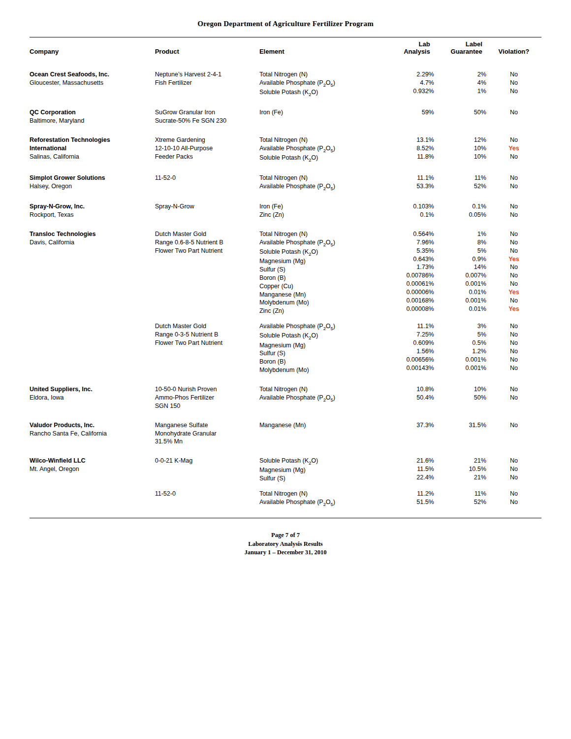Oregon Department of Agriculture Fertilizer Program
| Company | Product | Element | Lab Analysis | Label Guarantee | Violation? |
| --- | --- | --- | --- | --- | --- |
| Ocean Crest Seafoods, Inc. Gloucester, Massachusetts | Neptune’s Harvest 2-4-1 Fish Fertilizer | Total Nitrogen (N) Available Phosphate (P 2 O 5 ) Soluble Potash (K 2 O) | 2.29% 4.7% 0.932% | 2% 4% 1% | No No No |
| QC Corporation Baltimore, Maryland | SuGrow Granular Iron Sucrate-50% Fe SGN 230 | Iron (Fe) | 59% | 50% | No |
| Reforestation Technologies International Salinas, California | Xtreme Gardening 12-10-10 All-Purpose Feeder Packs | Total Nitrogen (N) Available Phosphate (P 2 O 5 ) Soluble Potash (K 2 O) | 13.1% 8.52% 11.8% | 12% 10% 10% | No Yes No |
| Simplot Grower Solutions Halsey, Oregon | 11-52-0 | Total Nitrogen (N) Available Phosphate (P 2 O 5 ) | 11.1% 53.3% | 11% 52% | No No |
| Spray-N-Grow, Inc. Rockport, Texas | Spray-N-Grow | Iron (Fe) Zinc (Zn) | 0.103% 0.1% | 0.1% 0.05% | No No |
| Transloc Technologies Davis, California | Dutch Master Gold Range 0.6-8-5 Nutrient B Flower Two Part Nutrient | Total Nitrogen (N) Available Phosphate (P 2 O 5 ) Soluble Potash (K 2 O) Magnesium (Mg) Sulfur (S) Boron (B) Copper (Cu) Manganese (Mn) Molybdenum (Mo) Zinc (Zn) | 0.564% 7.96% 5.35% 0.643% 1.73% 0.00786% 0.00061% 0.00006% 0.00168% 0.00008% | 1% 8% 5% 0.9% 14% 0.007% 0.001% 0.01% 0.001% 0.01% | No No No Yes No No No Yes No Yes |
| | Dutch Master Gold Range 0-3-5 Nutrient B Flower Two Part Nutrient | Available Phosphate (P 2 O 5 ) Soluble Potash (K 2 O) Magnesium (Mg) Sulfur (S) Boron (B) Molybdenum (Mo) | 11.1% 7.25% 0.609% 1.56% 0.00656% 0.00143% | 3% 5% 0.5% 1.2% 0.001% 0.001% | No No No No No No |
| United Suppliers, Inc. Eldora, Iowa | 10-50-0 Nurish Proven Ammo-Phos Fertilizer SGN 150 | Total Nitrogen (N) Available Phosphate (P 2 O 5 ) | 10.8% 50.4% | 10% 50% | No No |
| Valudor Products, Inc. Rancho Santa Fe, California | Manganese Sulfate Monohydrate Granular 31.5% Mn | Manganese (Mn) | 37.3% | 31.5% | No |
| Wilco-Winfield LLC Mt. Angel, Oregon | 0-0-21 K-Mag | Soluble Potash (K 2 O) Magnesium (Mg) Sulfur (S) | 21.6% 11.5% 22.4% | 21% 10.5% 21% | No No No |
| | 11-52-0 | Total Nitrogen (N) Available Phosphate (P 2 O 5 ) | 11.2% 51.5% | 11% 52% | No No |
Page 7 of 7
Laboratory Analysis Results
January 1 – December 31, 2010